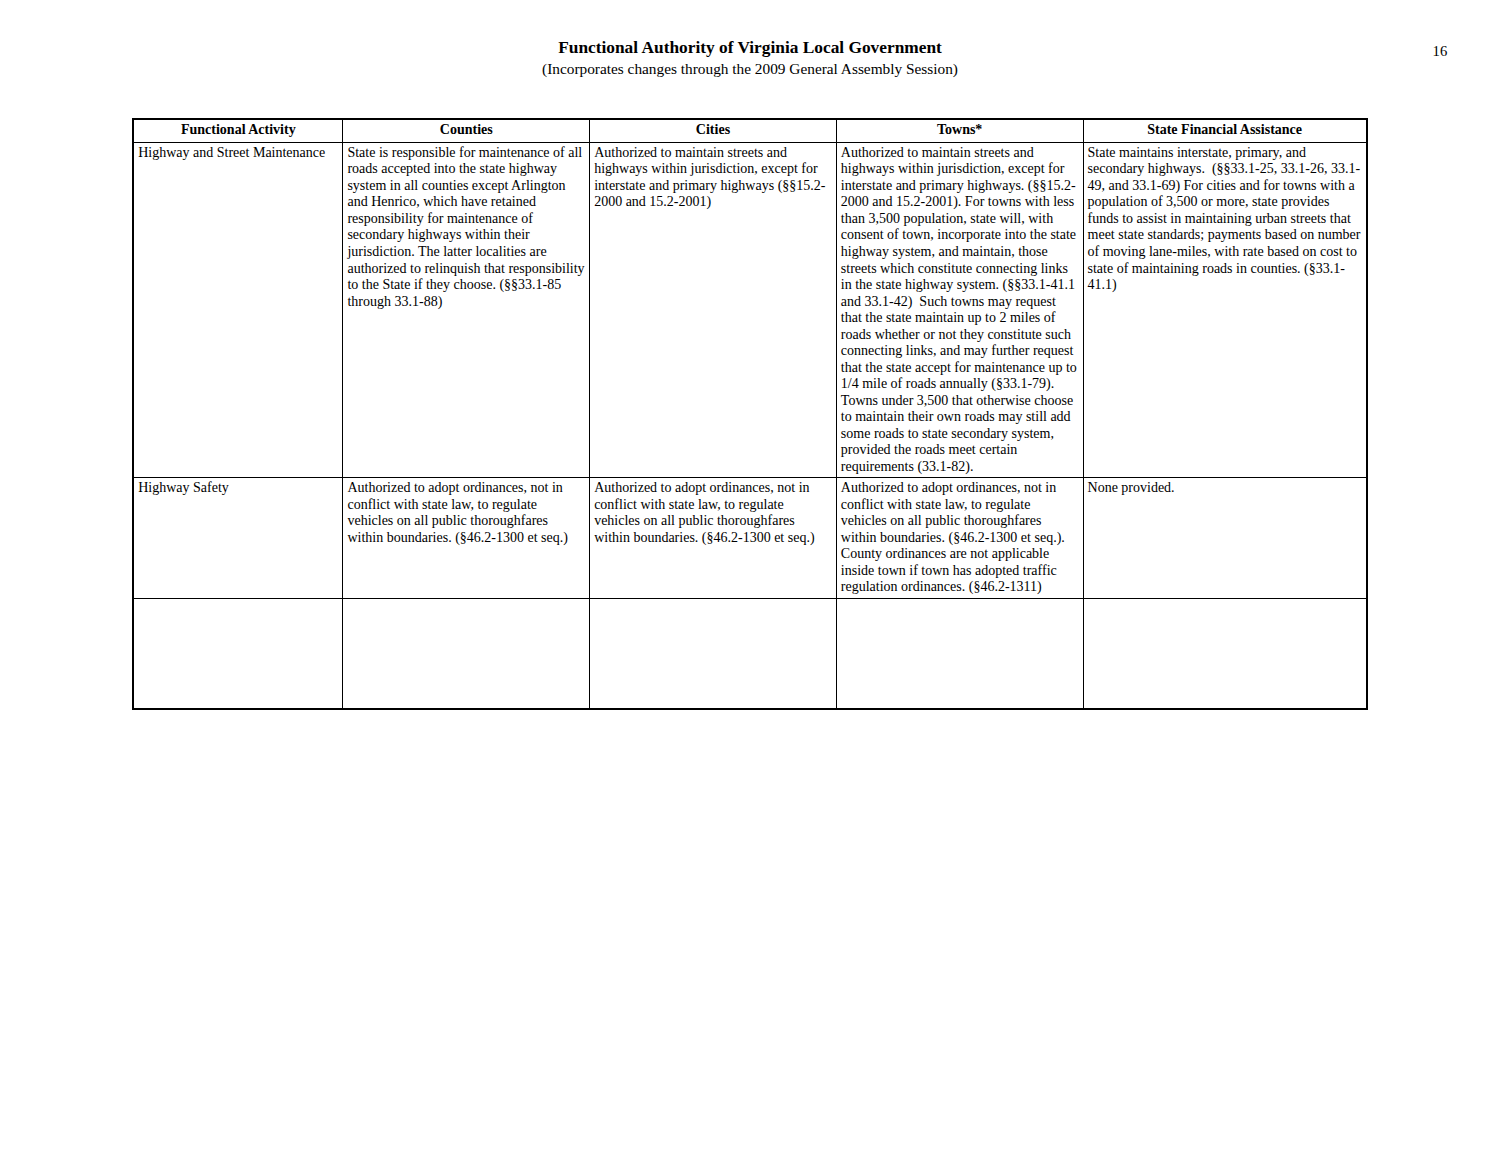16
Functional Authority of Virginia Local Government
(Incorporates changes through the 2009 General Assembly Session)
| Functional Activity | Counties | Cities | Towns* | State Financial Assistance |
| --- | --- | --- | --- | --- |
| Highway and Street Maintenance | State is responsible for maintenance of all roads accepted into the state highway system in all counties except Arlington and Henrico, which have retained responsibility for maintenance of secondary highways within their jurisdiction. The latter localities are authorized to relinquish that responsibility to the State if they choose. (§§33.1-85 through 33.1-88) | Authorized to maintain streets and highways within jurisdiction, except for interstate and primary highways (§§15.2-2000 and 15.2-2001) | Authorized to maintain streets and highways within jurisdiction, except for interstate and primary highways. (§§15.2-2000 and 15.2-2001). For towns with less than 3,500 population, state will, with consent of town, incorporate into the state highway system, and maintain, those streets which constitute connecting links in the state highway system. (§§33.1-41.1 and 33.1-42) Such towns may request that the state maintain up to 2 miles of roads whether or not they constitute such connecting links, and may further request that the state accept for maintenance up to 1/4 mile of roads annually (§33.1-79). Towns under 3,500 that otherwise choose to maintain their own roads may still add some roads to state secondary system, provided the roads meet certain requirements (33.1-82). | State maintains interstate, primary, and secondary highways. (§§33.1-25, 33.1-26, 33.1-49, and 33.1-69) For cities and for towns with a population of 3,500 or more, state provides funds to assist in maintaining urban streets that meet state standards; payments based on number of moving lane-miles, with rate based on cost to state of maintaining roads in counties. (§33.1-41.1) |
| Highway Safety | Authorized to adopt ordinances, not in conflict with state law, to regulate vehicles on all public thoroughfares within boundaries. (§46.2-1300 et seq.) | Authorized to adopt ordinances, not in conflict with state law, to regulate vehicles on all public thoroughfares within boundaries. (§46.2-1300 et seq.) | Authorized to adopt ordinances, not in conflict with state law, to regulate vehicles on all public thoroughfares within boundaries. (§46.2-1300 et seq.). County ordinances are not applicable inside town if town has adopted traffic regulation ordinances. (§46.2-1311) | None provided. |